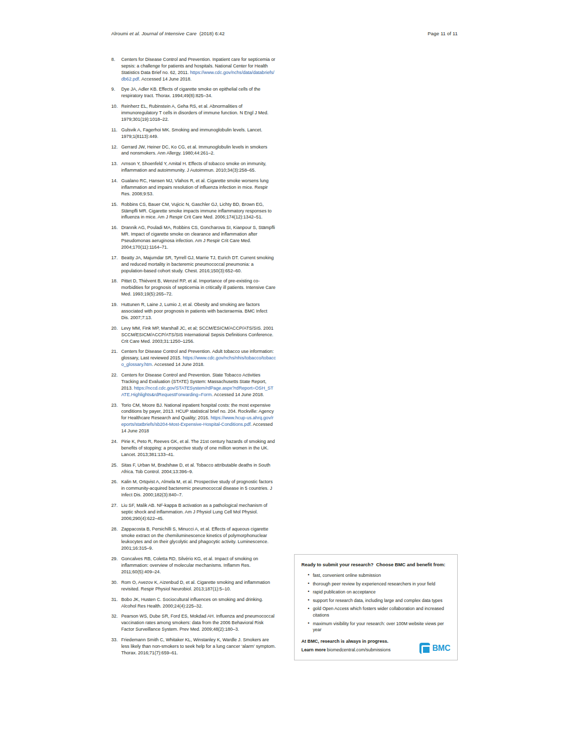Alroumi et al. Journal of Intensive Care (2018) 6:42
Page 11 of 11
Centers for Disease Control and Prevention. Inpatient care for septicemia or sepsis: a challenge for patients and hospitals. National Center for Health Statistics Data Brief no. 62, 2011. https://www.cdc.gov/nchs/data/databriefs/db62.pdf. Accessed 14 June 2018.
Dye JA, Adler KB. Effects of cigarette smoke on epithelial cells of the respiratory tract. Thorax. 1994;49(8):825–34.
Reinherz EL, Rubinstein A, Geha RS, et al. Abnormalities of immunoregulatory T cells in disorders of immune function. N Engl J Med. 1979;301(19):1018–22.
Gulsvik A, Fagerhoi MK. Smoking and immunoglobulin levels. Lancet. 1979;1(8113):449.
Gerrard JW, Heiner DC, Ko CG, et al. Immunoglobulin levels in smokers and nonsmokers. Ann Allergy. 1980;44:261–2.
Arnson Y, Shoenfeld Y, Amital H. Effects of tobacco smoke on immunity, inflammation and autoimmunity. J Autoimmun. 2010;34(3):258–65.
Gualano RC, Hansen MJ, Vlahos R, et al. Cigarette smoke worsens lung inflammation and impairs resolution of influenza infection in mice. Respir Res. 2008;9:53.
Robbins CS, Bauer CM, Vujicic N, Gaschler GJ, Lichty BD, Brown EG, Stämpfli MR. Cigarette smoke impacts immune inflammatory responses to influenza in mice. Am J Respir Crit Care Med. 2006;174(12):1342–51.
Drannik AG, Pouladi MA, Robbins CS, Goncharova SI, Kianpour S, Stämpfli MR. Impact of cigarette smoke on clearance and inflammation after Pseudomonas aeruginosa infection. Am J Respir Crit Care Med. 2004;170(11):1164–71.
Beatty JA, Majumdar SR, Tyrrell GJ, Marrie TJ, Eurich DT. Current smoking and reduced mortality in bacteremic pneumococcal pneumonia: a population-based cohort study. Chest. 2016;150(3):652–60.
Pittet D, Thiévent B, Wenzel RP, et al. Importance of pre-existing co-morbidities for prognosis of septicemia in critically ill patients. Intensive Care Med. 1993;19(5):265–72.
Huttunen R, Laine J, Lumio J, et al. Obesity and smoking are factors associated with poor prognosis in patients with bacteraemia. BMC Infect Dis. 2007;7:13.
Levy MM, Fink MP, Marshall JC, et al; SCCM/ESICM/ACCP/ATS/SIS. 2001 SCCM/ESICM/ACCP/ATS/SIS International Sepsis Definitions Conference. Crit Care Med. 2003;31:1250–1256.
Centers for Disease Control and Prevention. Adult tobacco use information: glossary, Last reviewed 2015. https://www.cdc.gov/nchs/nhis/tobacco/tobacco_glossary.htm. Accessed 14 June 2018.
Centers for Disease Control and Prevention. State Tobacco Activities Tracking and Evaluation (STATE) System: Massachusetts State Report, 2013. https://nccd.cdc.gov/STATESystem/rdPage.aspx?rdReport=OSH_STATE.Highlights&rdRequestForwarding=Form. Accessed 14 June 2018.
Torio CM, Moore BJ. National inpatient hospital costs: the most expensive conditions by payer, 2013. HCUP statistical brief no. 204. Rockville: Agency for Healthcare Research and Quality; 2016. https://www.hcup-us.ahrq.gov/reports/statbriefs/sb204-Most-Expensive-Hospital-Conditions.pdf. Accessed 14 June 2018
Pirie K, Peto R, Reeves GK, et al. The 21st century hazards of smoking and benefits of stopping: a prospective study of one million women in the UK. Lancet. 2013;381:133–41.
Sitas F, Urban M, Bradshaw D, et al. Tobacco attributable deaths in South Africa. Tob Control. 2004;13:396–9.
Kalin M, Ortqvist A, Almela M, et al. Prospective study of prognostic factors in community-acquired bacteremic pneumococcal disease in 5 countries. J Infect Dis. 2000;182(3):840–7.
Liu SF, Malik AB. NF-kappa B activation as a pathological mechanism of septic shock and inflammation. Am J Physiol Lung Cell Mol Physiol. 2006;290(4):622–45.
Zappacosta B, Persichilli S, Minucci A, et al. Effects of aqueous cigarette smoke extract on the chemiluminescence kinetics of polymorphonuclear leukocytes and on their glycolytic and phagocytic activity. Luminescence. 2001;16:315–9.
Goncalves RB, Coletta RD, Silvério KG, et al. Impact of smoking on inflammation: overview of molecular mechanisms. Inflamm Res. 2011;60(5):409–24.
Rom O, Avezov K, Aizenbud D, et al. Cigarette smoking and inflammation revisited. Respir Physiol Neurobiol. 2013;187(1):5–10.
Bobo JK, Husten C. Sociocultural influences on smoking and drinking. Alcohol Res Health. 2000;24(4):225–32.
Pearson WS, Dube SR, Ford ES, Mokdad AH. Influenza and pneumococcal vaccination rates among smokers: data from the 2006 Behavioral Risk Factor Surveillance System. Prev Med. 2009;48(2):180–3.
Friedemann Smith C, Whitaker KL, Winstanley K, Wardle J. Smokers are less likely than non-smokers to seek help for a lung cancer ‘alarm’ symptom. Thorax. 2016;71(7):659–61.
Ready to submit your research? Choose BMC and benefit from:
fast, convenient online submission
thorough peer review by experienced researchers in your field
rapid publication on acceptance
support for research data, including large and complex data types
gold Open Access which fosters wider collaboration and increased citations
maximum visibility for your research: over 100M website views per year
At BMC, research is always in progress.
Learn more biomedcentral.com/submissions
BMC